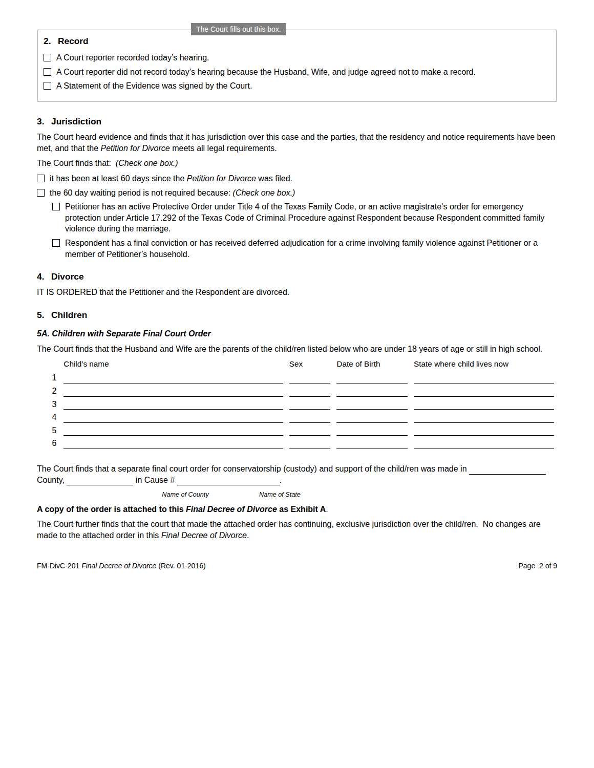The Court fills out this box.
2. Record
A Court reporter recorded today’s hearing.
A Court reporter did not record today’s hearing because the Husband, Wife, and judge agreed not to make a record.
A Statement of the Evidence was signed by the Court.
3. Jurisdiction
The Court heard evidence and finds that it has jurisdiction over this case and the parties, that the residency and notice requirements have been met, and that the Petition for Divorce meets all legal requirements.
The Court finds that: (Check one box.)
it has been at least 60 days since the Petition for Divorce was filed.
the 60 day waiting period is not required because: (Check one box.)
Petitioner has an active Protective Order under Title 4 of the Texas Family Code, or an active magistrate’s order for emergency protection under Article 17.292 of the Texas Code of Criminal Procedure against Respondent because Respondent committed family violence during the marriage.
Respondent has a final conviction or has received deferred adjudication for a crime involving family violence against Petitioner or a member of Petitioner’s household.
4. Divorce
IT IS ORDERED that the Petitioner and the Respondent are divorced.
5. Children
5A. Children with Separate Final Court Order
The Court finds that the Husband and Wife are the parents of the child/ren listed below who are under 18 years of age or still in high school.
| | Child’s name | Sex | Date of Birth | State where child lives now |
| --- | --- | --- | --- | --- |
| 1 | | | | |
| 2 | | | | |
| 3 | | | | |
| 4 | | | | |
| 5 | | | | |
| 6 | | | | |
The Court finds that a separate final court order for conservatorship (custody) and support of the child/ren was made in County, in Cause # .
Name of County Name of State
A copy of the order is attached to this Final Decree of Divorce as Exhibit A.
The Court further finds that the court that made the attached order has continuing, exclusive jurisdiction over the child/ren. No changes are made to the attached order in this Final Decree of Divorce.
FM-DivC-201 Final Decree of Divorce (Rev. 01-2016)
Page 2 of 9